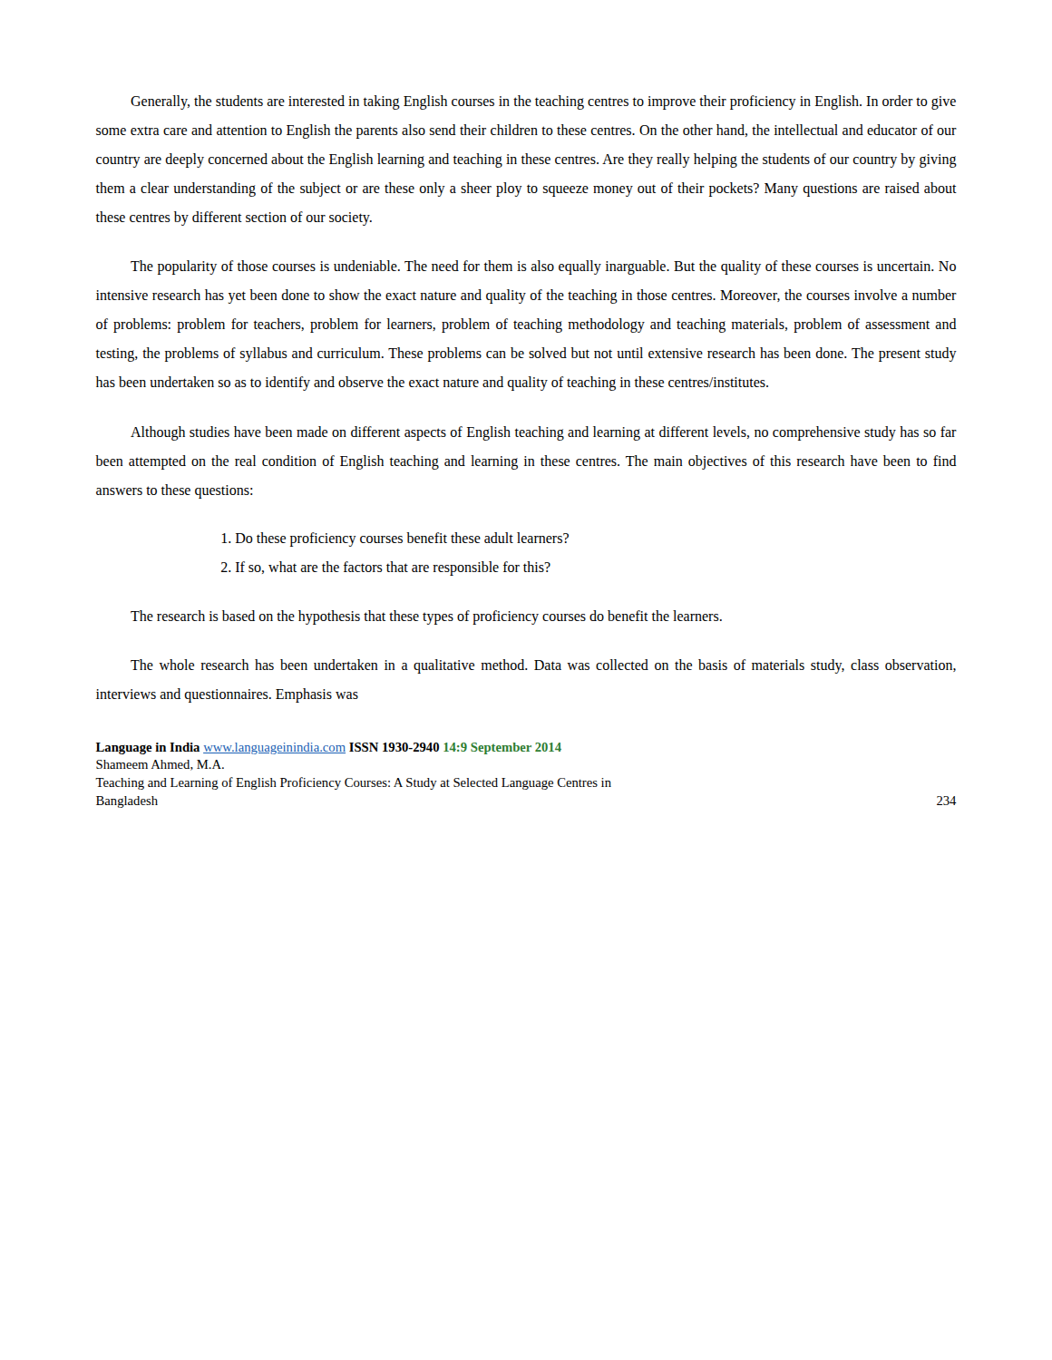Generally, the students are interested in taking English courses in the teaching centres to improve their proficiency in English. In order to give some extra care and attention to English the parents also send their children to these centres. On the other hand, the intellectual and educator of our country are deeply concerned about the English learning and teaching in these centres. Are they really helping the students of our country by giving them a clear understanding of the subject or are these only a sheer ploy to squeeze money out of their pockets? Many questions are raised about these centres by different section of our society.
The popularity of those courses is undeniable. The need for them is also equally inarguable. But the quality of these courses is uncertain. No intensive research has yet been done to show the exact nature and quality of the teaching in those centres. Moreover, the courses involve a number of problems: problem for teachers, problem for learners, problem of teaching methodology and teaching materials, problem of assessment and testing, the problems of syllabus and curriculum. These problems can be solved but not until extensive research has been done. The present study has been undertaken so as to identify and observe the exact nature and quality of teaching in these centres/institutes.
Although studies have been made on different aspects of English teaching and learning at different levels, no comprehensive study has so far been attempted on the real condition of English teaching and learning in these centres. The main objectives of this research have been to find answers to these questions:
Do these proficiency courses benefit these adult learners?
If so, what are the factors that are responsible for this?
The research is based on the hypothesis that these types of proficiency courses do benefit the learners.
The whole research has been undertaken in a qualitative method. Data was collected on the basis of materials study, class observation, interviews and questionnaires. Emphasis was
Language in India www.languageinindia.com ISSN 1930-2940 14:9 September 2014 Shameem Ahmed, M.A. Teaching and Learning of English Proficiency Courses: A Study at Selected Language Centres in Bangladesh 234